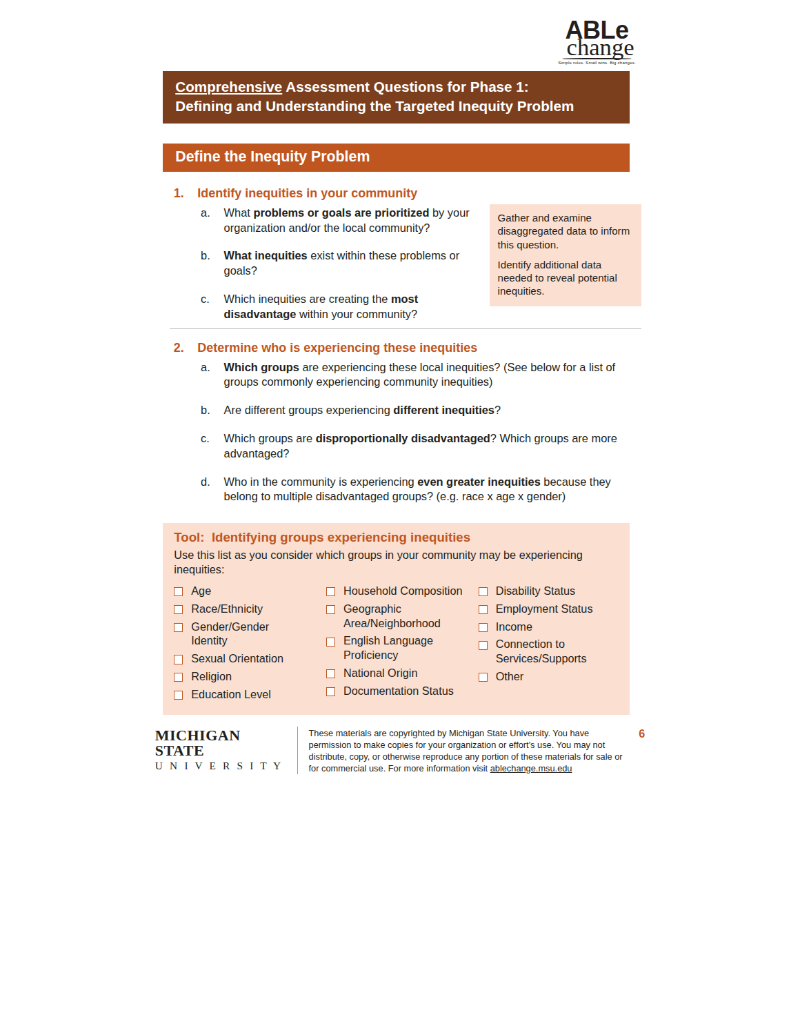ABLe
change
Simple rules. Small wins. Big changes.
Comprehensive Assessment Questions for Phase 1:
Defining and Understanding the Targeted Inequity Problem
Define the Inequity Problem
Identify inequities in your community
Gather and examine disaggregated data to inform this question.
Identify additional data needed to reveal potential inequities.
What problems or goals are prioritized by your organization and/or the local community?
What inequities exist within these problems or goals?
Which inequities are creating the most disadvantage within your community?
Determine who is experiencing these inequities
Which groups are experiencing these local inequities? (See below for a list of groups commonly experiencing community inequities)
Are different groups experiencing different inequities?
Which groups are disproportionally disadvantaged? Which groups are more advantaged?
Who in the community is experiencing even greater inequities because they belong to multiple disadvantaged groups? (e.g. race x age x gender)
Tool: Identifying groups experiencing inequities
Use this list as you consider which groups in your community may be experiencing inequities:
Age
Race/Ethnicity
Gender/Gender Identity
Sexual Orientation
Religion
Education Level
Household Composition
Geographic Area/Neighborhood
English Language Proficiency
National Origin
Documentation Status
Disability Status
Employment Status
Income
Connection to Services/Supports
Other
MICHIGAN STATE
U N I V E R S I T Y
These materials are copyrighted by Michigan State University. You have permission to make copies for your organization or effort's use. You may not distribute, copy, or otherwise reproduce any portion of these materials for sale or for commercial use. For more information visit ablechange.msu.edu
6